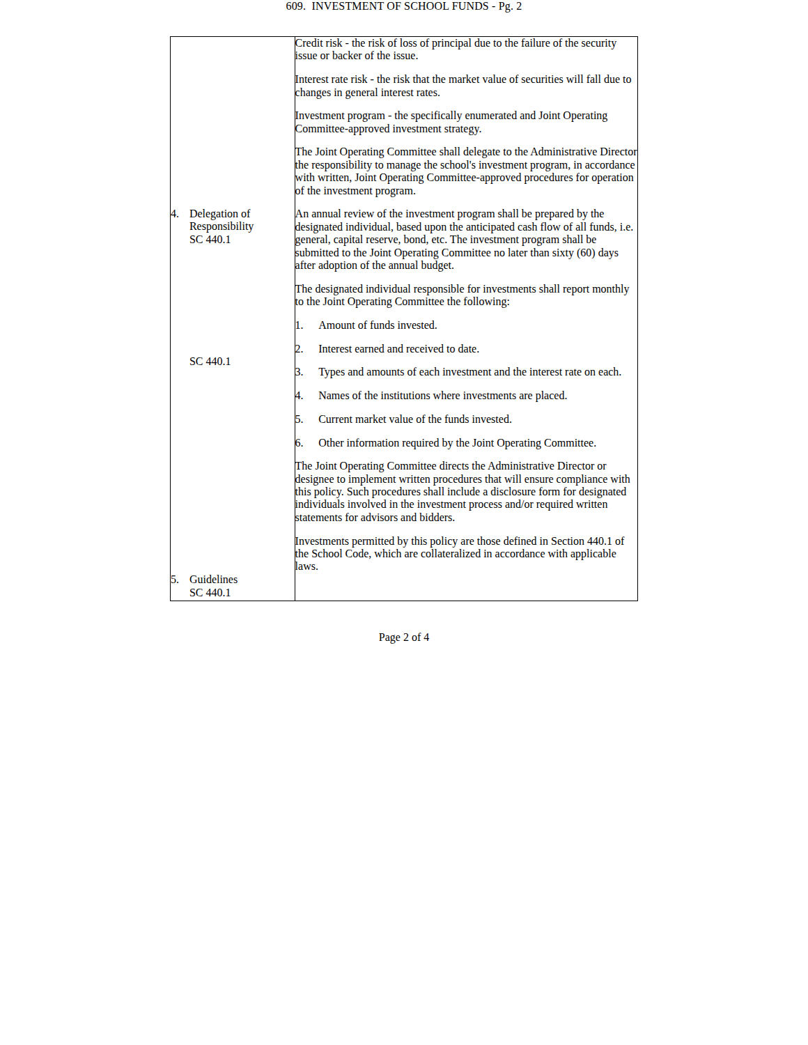609. INVESTMENT OF SCHOOL FUNDS - Pg. 2
| 4. Delegation of Responsibility SC 440.1 SC 440.1 5. Guidelines SC 440.1 | Credit risk - the risk of loss of principal due to the failure of the security issue or backer of the issue. Interest rate risk - the risk that the market value of securities will fall due to changes in general interest rates. Investment program - the specifically enumerated and Joint Operating Committee-approved investment strategy. The Joint Operating Committee shall delegate to the Administrative Director the responsibility to manage the school's investment program, in accordance with written, Joint Operating Committee-approved procedures for operation of the investment program. An annual review of the investment program shall be prepared by the designated individual, based upon the anticipated cash flow of all funds, i.e. general, capital reserve, bond, etc. The investment program shall be submitted to the Joint Operating Committee no later than sixty (60) days after adoption of the annual budget. The designated individual responsible for investments shall report monthly to the Joint Operating Committee the following: 1. Amount of funds invested. 2. Interest earned and received to date. 3. Types and amounts of each investment and the interest rate on each. 4. Names of the institutions where investments are placed. 5. Current market value of the funds invested. 6. Other information required by the Joint Operating Committee. The Joint Operating Committee directs the Administrative Director or designee to implement written procedures that will ensure compliance with this policy. Such procedures shall include a disclosure form for designated individuals involved in the investment process and/or required written statements for advisors and bidders. Investments permitted by this policy are those defined in Section 440.1 of the School Code, which are collateralized in accordance with applicable laws. |
Page 2 of 4